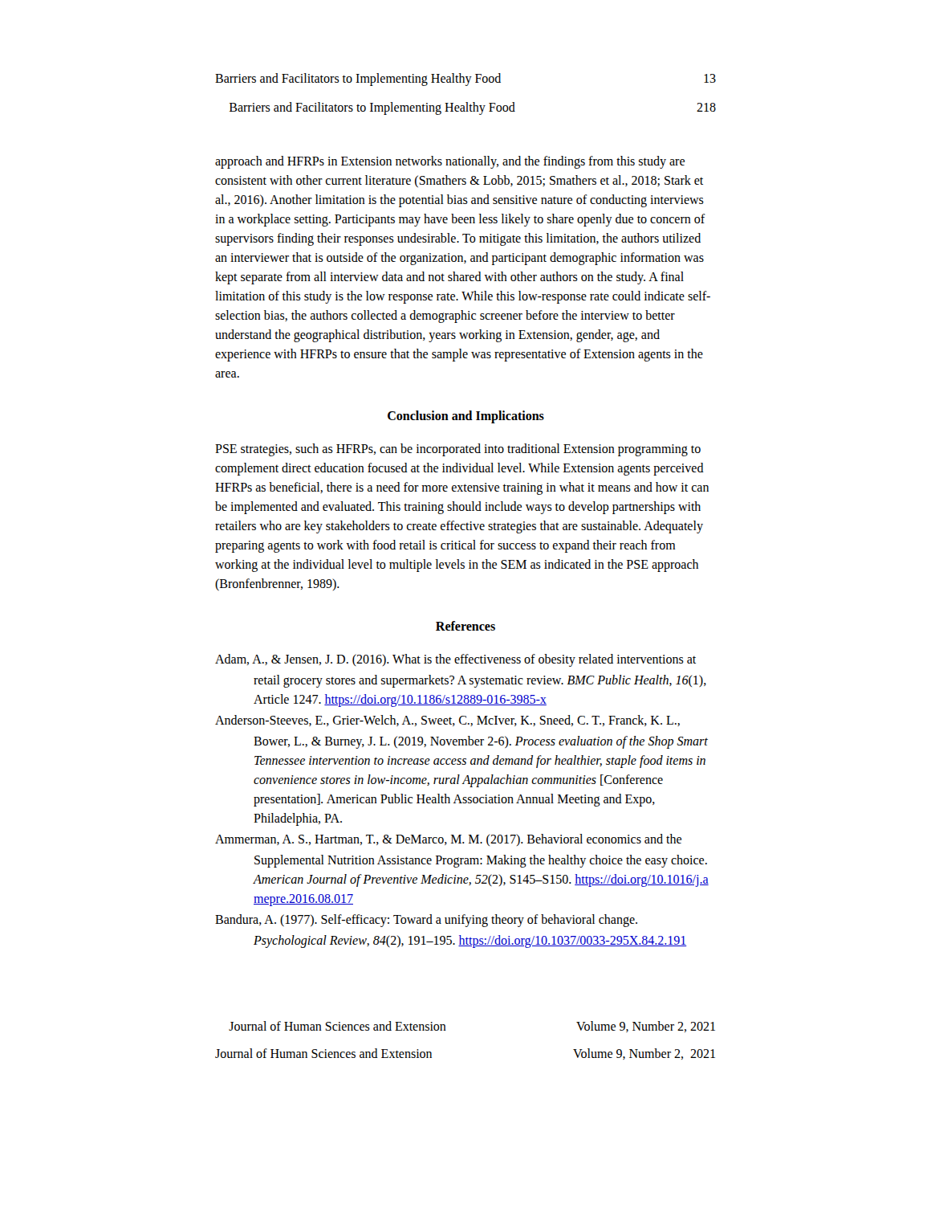Barriers and Facilitators to Implementing Healthy Food 13
Barriers and Facilitators to Implementing Healthy Food 218
approach and HFRPs in Extension networks nationally, and the findings from this study are consistent with other current literature (Smathers & Lobb, 2015; Smathers et al., 2018; Stark et al., 2016). Another limitation is the potential bias and sensitive nature of conducting interviews in a workplace setting. Participants may have been less likely to share openly due to concern of supervisors finding their responses undesirable. To mitigate this limitation, the authors utilized an interviewer that is outside of the organization, and participant demographic information was kept separate from all interview data and not shared with other authors on the study. A final limitation of this study is the low response rate. While this low-response rate could indicate self-selection bias, the authors collected a demographic screener before the interview to better understand the geographical distribution, years working in Extension, gender, age, and experience with HFRPs to ensure that the sample was representative of Extension agents in the area.
Conclusion and Implications
PSE strategies, such as HFRPs, can be incorporated into traditional Extension programming to complement direct education focused at the individual level. While Extension agents perceived HFRPs as beneficial, there is a need for more extensive training in what it means and how it can be implemented and evaluated. This training should include ways to develop partnerships with retailers who are key stakeholders to create effective strategies that are sustainable. Adequately preparing agents to work with food retail is critical for success to expand their reach from working at the individual level to multiple levels in the SEM as indicated in the PSE approach (Bronfenbrenner, 1989).
References
Adam, A., & Jensen, J. D. (2016). What is the effectiveness of obesity related interventions at
retail grocery stores and supermarkets? A systematic review. BMC Public Health, 16(1), Article 1247. https://doi.org/10.1186/s12889-016-3985-x
Anderson-Steeves, E., Grier-Welch, A., Sweet, C., McIver, K., Sneed, C. T., Franck, K. L.,
Bower, L., & Burney, J. L. (2019, November 2-6). Process evaluation of the Shop Smart Tennessee intervention to increase access and demand for healthier, staple food items in convenience stores in low-income, rural Appalachian communities [Conference presentation]. American Public Health Association Annual Meeting and Expo, Philadelphia, PA.
Ammerman, A. S., Hartman, T., & DeMarco, M. M. (2017). Behavioral economics and the
Supplemental Nutrition Assistance Program: Making the healthy choice the easy choice. American Journal of Preventive Medicine, 52(2), S145–S150. https://doi.org/10.1016/j.amepre.2016.08.017
Bandura, A. (1977). Self-efficacy: Toward a unifying theory of behavioral change.
Psychological Review, 84(2), 191–195. https://doi.org/10.1037/0033-295X.84.2.191
Journal of Human Sciences and Extension Volume 9, Number 2, 2021
Journal of Human Sciences and Extension Volume 9, Number 2, 2021